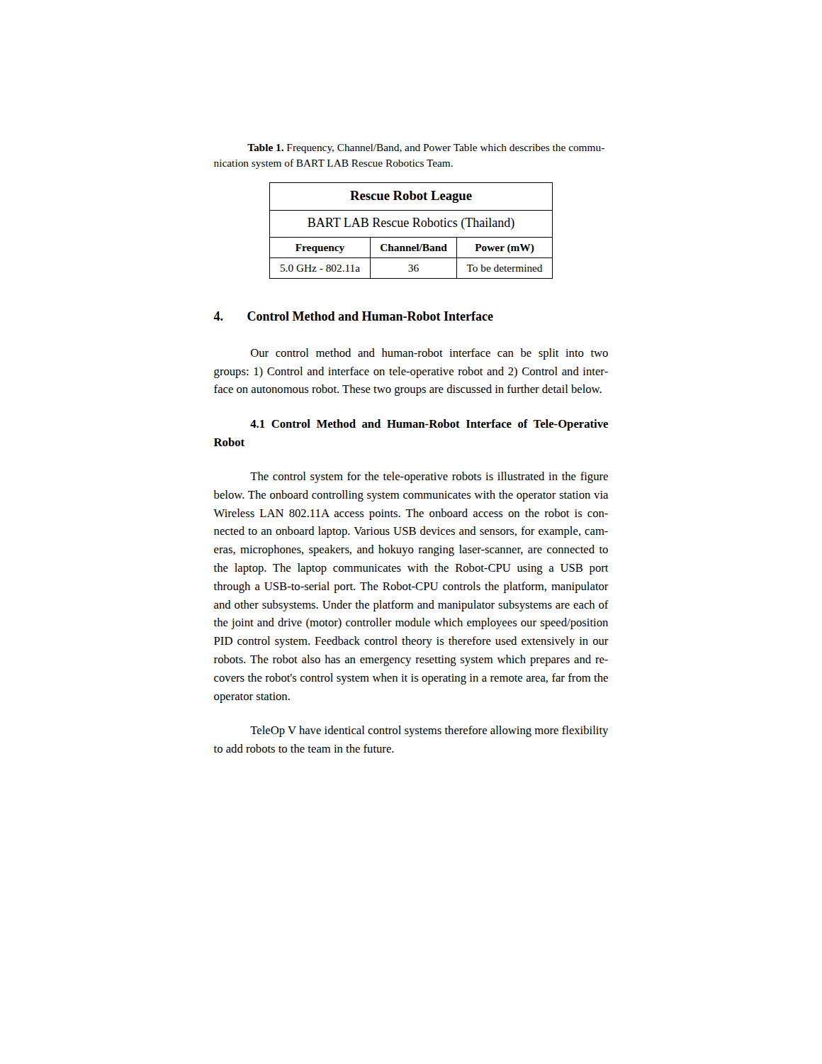Table 1. Frequency, Channel/Band, and Power Table which describes the communication system of BART LAB Rescue Robotics Team.
| Rescue Robot League |
| BART LAB Rescue Robotics (Thailand) |
| Frequency | Channel/Band | Power (mW) |
| 5.0 GHz - 802.11a | 36 | To be determined |
4. Control Method and Human-Robot Interface
Our control method and human-robot interface can be split into two groups: 1) Control and interface on tele-operative robot and 2) Control and interface on autonomous robot. These two groups are discussed in further detail below.
4.1 Control Method and Human-Robot Interface of Tele-Operative Robot
The control system for the tele-operative robots is illustrated in the figure below. The onboard controlling system communicates with the operator station via Wireless LAN 802.11A access points. The onboard access on the robot is connected to an onboard laptop. Various USB devices and sensors, for example, cameras, microphones, speakers, and hokuyo ranging laser-scanner, are connected to the laptop. The laptop communicates with the Robot-CPU using a USB port through a USB-to-serial port. The Robot-CPU controls the platform, manipulator and other subsystems. Under the platform and manipulator subsystems are each of the joint and drive (motor) controller module which employees our speed/position PID control system. Feedback control theory is therefore used extensively in our robots. The robot also has an emergency resetting system which prepares and recovers the robot's control system when it is operating in a remote area, far from the operator station.
TeleOp V have identical control systems therefore allowing more flexibility to add robots to the team in the future.